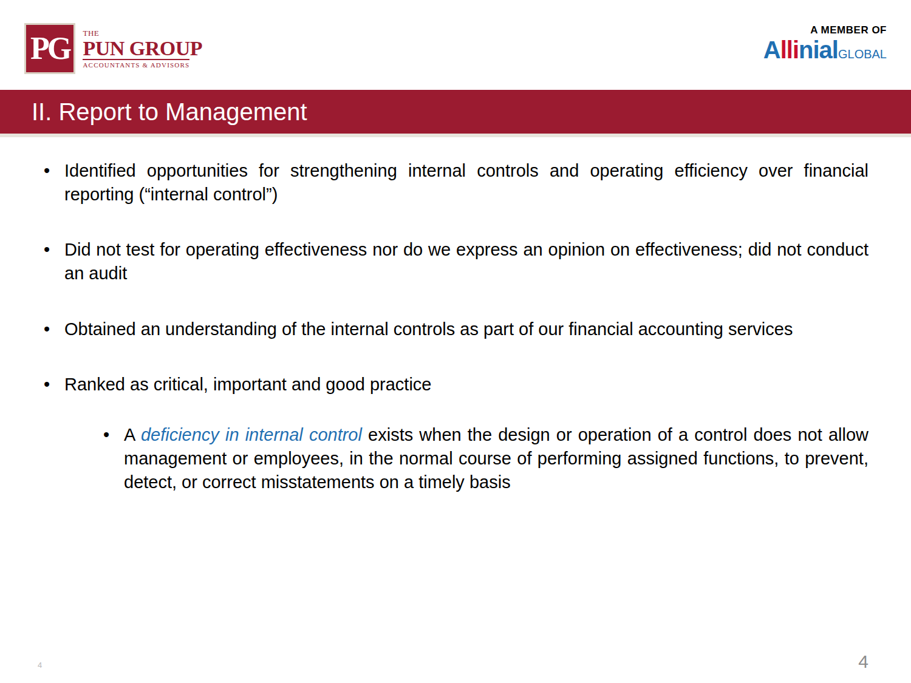PG THE
PUN GROUP
ACCOUNTANTS & ADVISORS
A MEMBER OF
AllinialGLOBAL
II. Report to Management
Identified opportunities for strengthening internal controls and operating efficiency over financial reporting (“internal control”)
Did not test for operating effectiveness nor do we express an opinion on effectiveness; did not conduct an audit
Obtained an understanding of the internal controls as part of our financial accounting services
Ranked as critical, important and good practice
A deficiency in internal control exists when the design or operation of a control does not allow management or employees, in the normal course of performing assigned functions, to prevent, detect, or correct misstatements on a timely basis
4
4